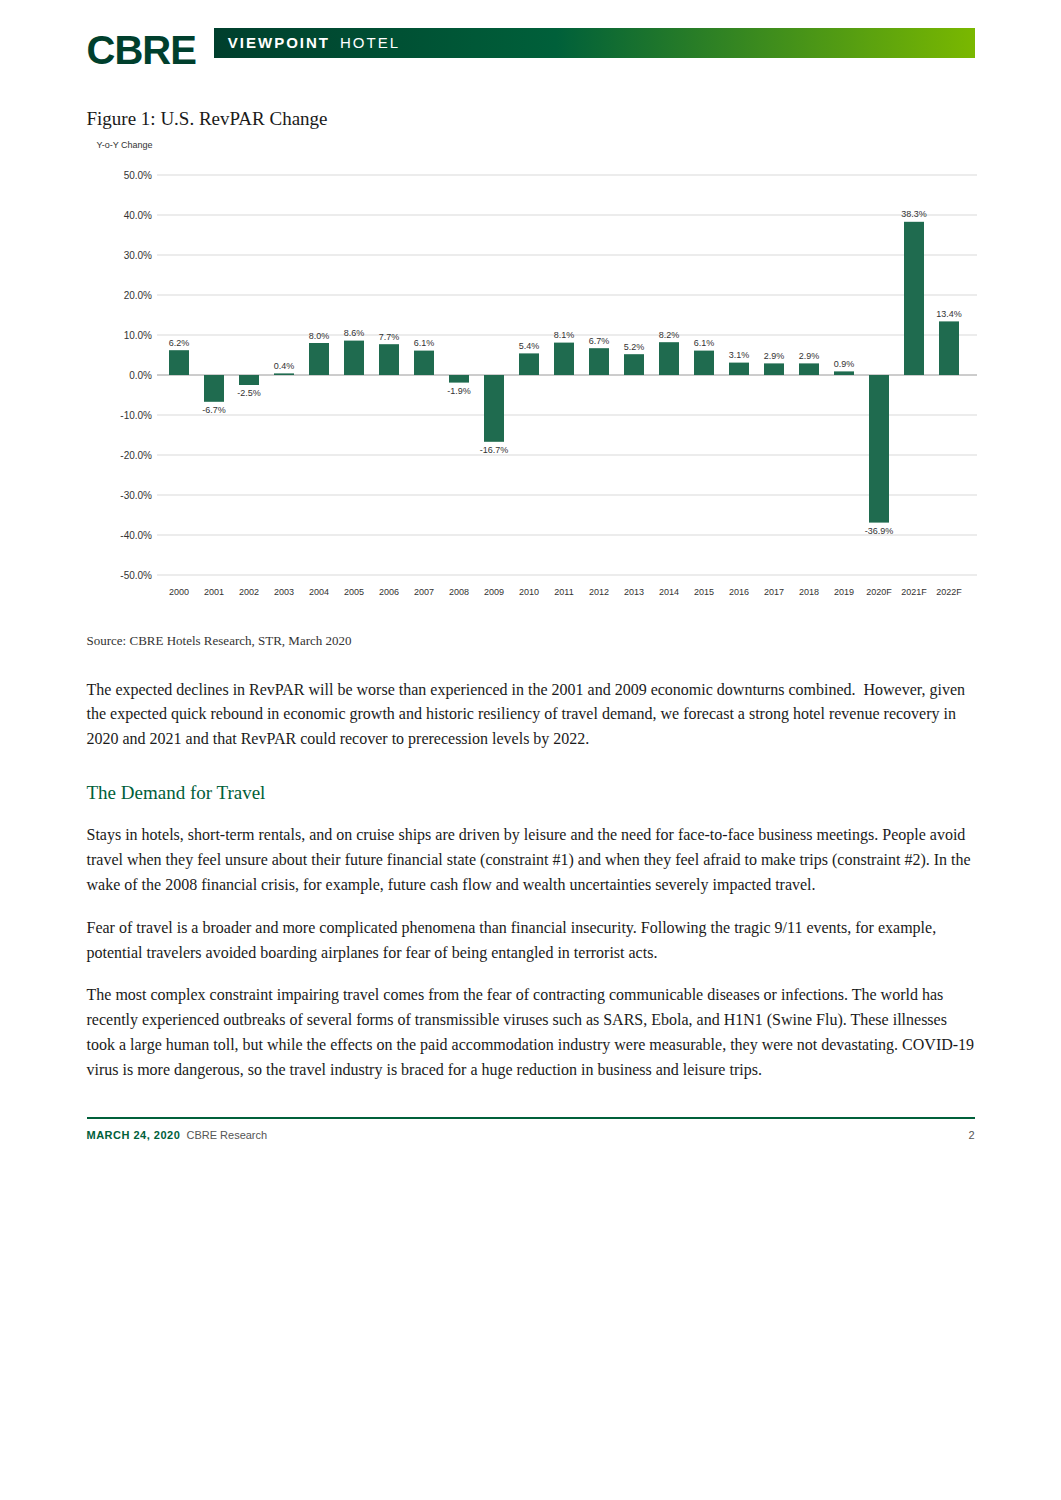CBRE
VIEWPOINT HOTEL
Figure 1: U.S. RevPAR Change
Y-o-Y Change
50.0% 40.0% 30.0% 20.0% 10.0% 0.0% -10.0% -20.0% -30.0% -40.0% -50.0% 6.2% -6.7% -2.5% 0.4% 8.0% 8.6% 7.7% 6.1% -1.9% -16.7% 5.4% 8.1% 6.7% 5.2% 8.2% 6.1% 3.1% 2.9% 2.9% 0.9% -36.9% 38.3% 13.4% 2000 2001 2002 2003 2004 2005 2006 2007 2008 2009 2010 2011 2012 2013 2014 2015 2016 2017 2018 2019 2020F 2021F 2022F
Source: CBRE Hotels Research, STR, March 2020
The expected declines in RevPAR will be worse than experienced in the 2001 and 2009 economic downturns combined. However, given the expected quick rebound in economic growth and historic resiliency of travel demand, we forecast a strong hotel revenue recovery in 2020 and 2021 and that RevPAR could recover to prerecession levels by 2022.
The Demand for Travel
Stays in hotels, short-term rentals, and on cruise ships are driven by leisure and the need for face-to-face business meetings. People avoid travel when they feel unsure about their future financial state (constraint #1) and when they feel afraid to make trips (constraint #2). In the wake of the 2008 financial crisis, for example, future cash flow and wealth uncertainties severely impacted travel.
Fear of travel is a broader and more complicated phenomena than financial insecurity. Following the tragic 9/11 events, for example, potential travelers avoided boarding airplanes for fear of being entangled in terrorist acts.
The most complex constraint impairing travel comes from the fear of contracting communicable diseases or infections. The world has recently experienced outbreaks of several forms of transmissible viruses such as SARS, Ebola, and H1N1 (Swine Flu). These illnesses took a large human toll, but while the effects on the paid accommodation industry were measurable, they were not devastating. COVID-19 virus is more dangerous, so the travel industry is braced for a huge reduction in business and leisure trips.
MARCH 24, 2020 CBRE Research
2